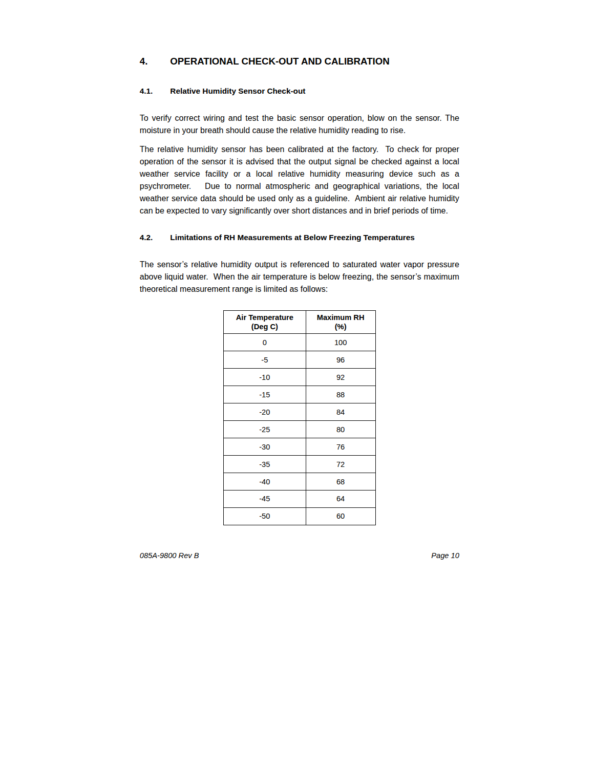4. OPERATIONAL CHECK-OUT AND CALIBRATION
4.1. Relative Humidity Sensor Check-out
To verify correct wiring and test the basic sensor operation, blow on the sensor. The moisture in your breath should cause the relative humidity reading to rise.
The relative humidity sensor has been calibrated at the factory. To check for proper operation of the sensor it is advised that the output signal be checked against a local weather service facility or a local relative humidity measuring device such as a psychrometer. Due to normal atmospheric and geographical variations, the local weather service data should be used only as a guideline. Ambient air relative humidity can be expected to vary significantly over short distances and in brief periods of time.
4.2. Limitations of RH Measurements at Below Freezing Temperatures
The sensor’s relative humidity output is referenced to saturated water vapor pressure above liquid water. When the air temperature is below freezing, the sensor’s maximum theoretical measurement range is limited as follows:
| Air Temperature (Deg C) | Maximum RH (%) |
| --- | --- |
| 0 | 100 |
| -5 | 96 |
| -10 | 92 |
| -15 | 88 |
| -20 | 84 |
| -25 | 80 |
| -30 | 76 |
| -35 | 72 |
| -40 | 68 |
| -45 | 64 |
| -50 | 60 |
085A-9800 Rev B
Page 10